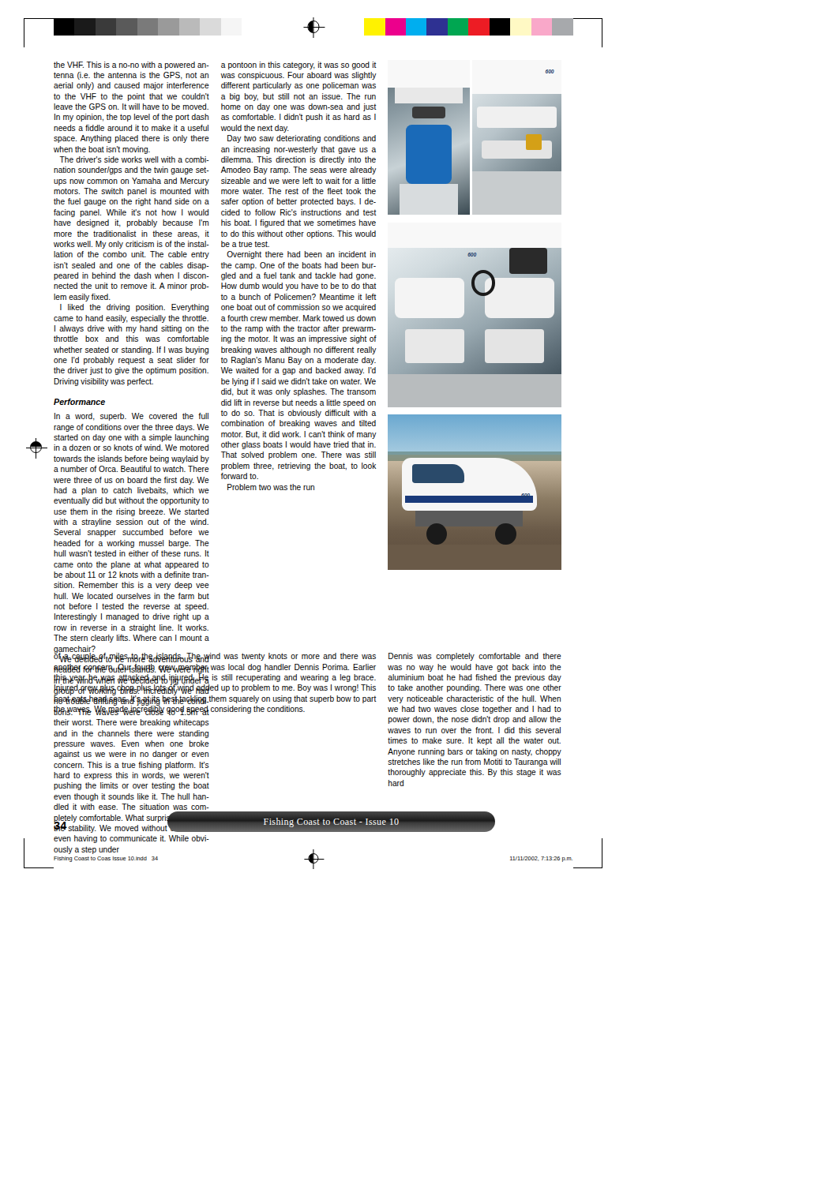the VHF. This is a no-no with a powered antenna (i.e. the antenna is the GPS, not an aerial only) and caused major interference to the VHF to the point that we couldn't leave the GPS on. It will have to be moved. In my opinion, the top level of the port dash needs a fiddle around it to make it a useful space. Anything placed there is only there when the boat isn't moving.
The driver's side works well with a combination sounder/gps and the twin gauge setups now common on Yamaha and Mercury motors. The switch panel is mounted with the fuel gauge on the right hand side on a facing panel. While it's not how I would have designed it, probably because I'm more the traditionalist in these areas, it works well. My only criticism is of the installation of the combo unit. The cable entry isn't sealed and one of the cables disappeared in behind the dash when I disconnected the unit to remove it. A minor problem easily fixed.
I liked the driving position. Everything came to hand easily, especially the throttle. I always drive with my hand sitting on the throttle box and this was comfortable whether seated or standing. If I was buying one I'd probably request a seat slider for the driver just to give the optimum position. Driving visibility was perfect.
Performance
In a word, superb. We covered the full range of conditions over the three days. We started on day one with a simple launching in a dozen or so knots of wind. We motored towards the islands before being waylaid by a number of Orca. Beautiful to watch. There were three of us on board the first day. We had a plan to catch livebaits, which we eventually did but without the opportunity to use them in the rising breeze. We started with a strayline session out of the wind. Several snapper succumbed before we headed for a working mussel barge. The hull wasn't tested in either of these runs. It came onto the plane at what appeared to be about 11 or 12 knots with a definite transition. Remember this is a very deep vee hull. We located ourselves in the farm but not before I tested the reverse at speed. Interestingly I managed to drive right up a row in reverse in a straight line. It works. The stern clearly lifts. Where can I mount a gamechair?
We decided to be more adventurous and headed for the outer islands. We were right in the wind when we decided to jig under a group of working birds. Incredibly we had no trouble drifting and jigging in the conditions. The waves were close to 1.5m at their worst. There were breaking whitecaps and in the channels there were standing pressure waves. Even when one broke against us we were in no danger or even concern. This is a true fishing platform. It's hard to express this in words, we weren't pushing the limits or over testing the boat even though it sounds like it. The hull handled it with ease. The situation was completely comfortable. What surprised me was the stability. We moved without concern or even having to communicate it. While obviously a step under
a pontoon in this category, it was so good it was conspicuous. Four aboard was slightly different particularly as one policeman was a big boy, but still not an issue. The run home on day one was down-sea and just as comfortable. I didn't push it as hard as I would the next day.
Day two saw deteriorating conditions and an increasing nor-westerly that gave us a dilemma. This direction is directly into the Amodeo Bay ramp. The seas were already sizeable and we were left to wait for a little more water. The rest of the fleet took the safer option of better protected bays. I decided to follow Ric's instructions and test his boat. I figured that we sometimes have to do this without other options. This would be a true test.
Overnight there had been an incident in the camp. One of the boats had been burgled and a fuel tank and tackle had gone. How dumb would you have to be to do that to a bunch of Policemen? Meantime it left one boat out of commission so we acquired a fourth crew member. Mark towed us down to the ramp with the tractor after prewarming the motor. It was an impressive sight of breaking waves although no different really to Raglan's Manu Bay on a moderate day. We waited for a gap and backed away. I'd be lying if I said we didn't take on water. We did, but it was only splashes. The transom did lift in reverse but needs a little speed on to do so. That is obviously difficult with a combination of breaking waves and tilted motor. But, it did work. I can't think of many other glass boats I would have tried that in. That solved problem one. There was still problem three, retrieving the boat, to look forward to.
Problem two was the run
600
600
600
of a couple of miles to the islands. The wind was twenty knots or more and there was another concern. Our fourth crew member was local dog handler Dennis Porima. Earlier this year he was attacked and injured. He is still recuperating and wearing a leg brace. Injured crew plus chop plus lots of wind added up to problem to me. Boy was I wrong! This boat eats head seas. It's at its best tackling them squarely on using that superb bow to part the waves. We made incredibly good speed considering the conditions.
Dennis was completely comfortable and there was no way he would have got back into the aluminium boat he had fished the previous day to take another pounding. There was one other very noticeable characteristic of the hull. When we had two waves close together and I had to power down, the nose didn't drop and allow the waves to run over the front. I did this several times to make sure. It kept all the water out. Anyone running bars or taking on nasty, choppy stretches like the run from Motiti to Tauranga will thoroughly appreciate this. By this stage it was hard
34
Fishing Coast to Coast - Issue 10
Fishing Coast to Coas Issue 10.indd 34
11/11/2002, 7:13:26 p.m.